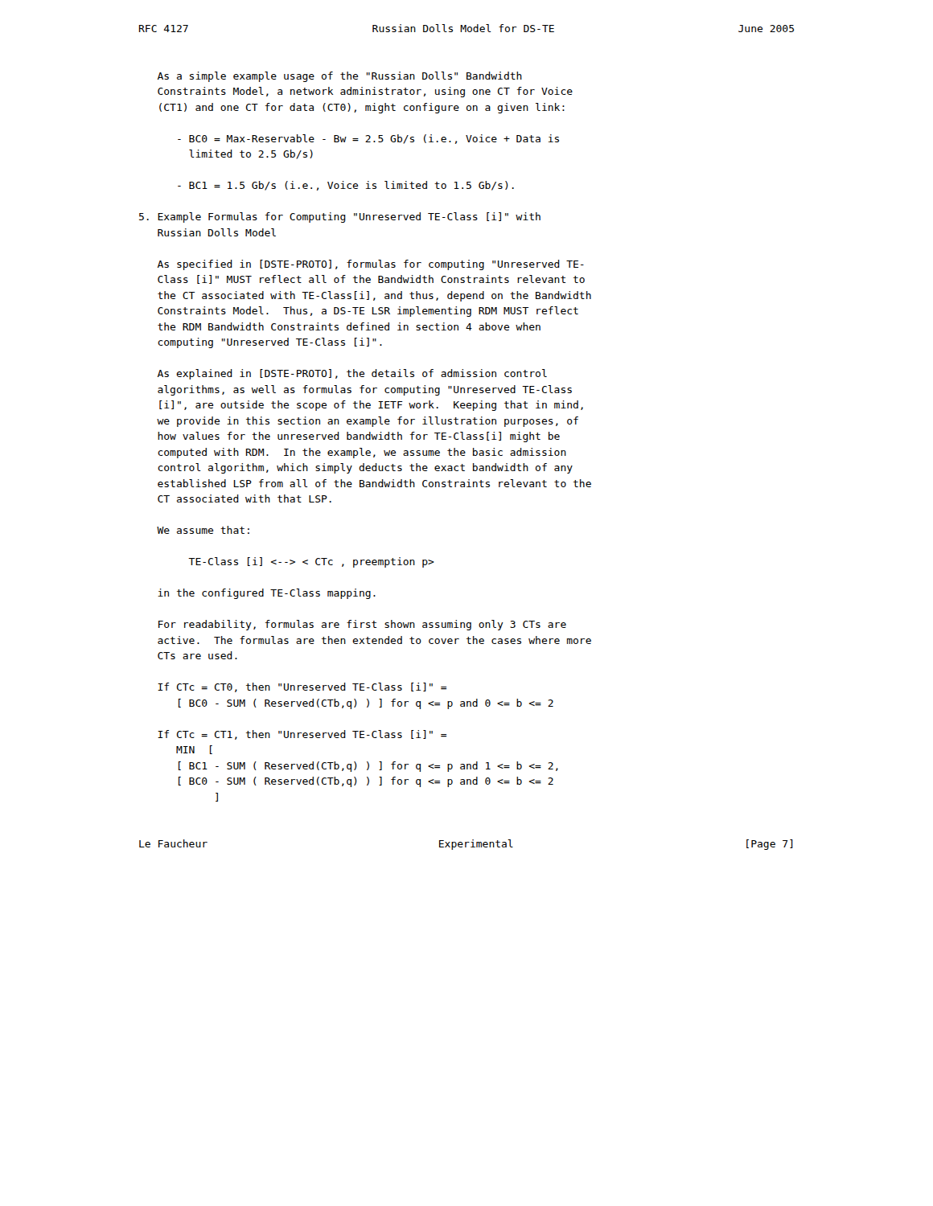RFC 4127 Russian Dolls Model for DS-TE June 2005
As a simple example usage of the "Russian Dolls" Bandwidth
Constraints Model, a network administrator, using one CT for Voice
(CT1) and one CT for data (CT0), might configure on a given link:

   - BC0 = Max-Reservable - Bw = 2.5 Gb/s (i.e., Voice + Data is
     limited to 2.5 Gb/s)

   - BC1 = 1.5 Gb/s (i.e., Voice is limited to 1.5 Gb/s).
5. Example Formulas for Computing "Unreserved TE-Class [i]" with
Russian Dolls Model
As specified in [DSTE-PROTO], formulas for computing "Unreserved TE-
Class [i]" MUST reflect all of the Bandwidth Constraints relevant to
the CT associated with TE-Class[i], and thus, depend on the Bandwidth
Constraints Model.  Thus, a DS-TE LSR implementing RDM MUST reflect
the RDM Bandwidth Constraints defined in section 4 above when
computing "Unreserved TE-Class [i]".

As explained in [DSTE-PROTO], the details of admission control
algorithms, as well as formulas for computing "Unreserved TE-Class
[i]", are outside the scope of the IETF work.  Keeping that in mind,
we provide in this section an example for illustration purposes, of
how values for the unreserved bandwidth for TE-Class[i] might be
computed with RDM.  In the example, we assume the basic admission
control algorithm, which simply deducts the exact bandwidth of any
established LSP from all of the Bandwidth Constraints relevant to the
CT associated with that LSP.

We assume that:

     TE-Class [i] <--> < CTc , preemption p>

in the configured TE-Class mapping.

For readability, formulas are first shown assuming only 3 CTs are
active.  The formulas are then extended to cover the cases where more
CTs are used.

If CTc = CT0, then "Unreserved TE-Class [i]" =
   [ BC0 - SUM ( Reserved(CTb,q) ) ] for q <= p and 0 <= b <= 2

If CTc = CT1, then "Unreserved TE-Class [i]" =
   MIN  [
   [ BC1 - SUM ( Reserved(CTb,q) ) ] for q <= p and 1 <= b <= 2,
   [ BC0 - SUM ( Reserved(CTb,q) ) ] for q <= p and 0 <= b <= 2
         ]
Le Faucheur Experimental [Page 7]